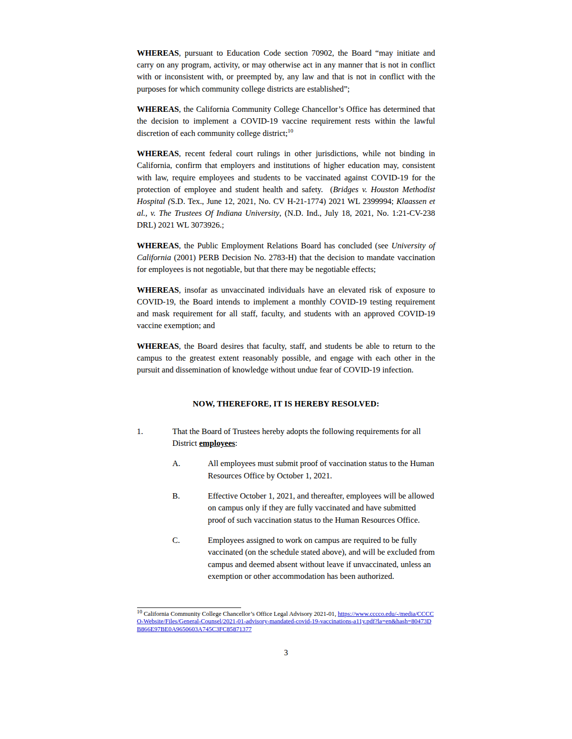WHEREAS, pursuant to Education Code section 70902, the Board “may initiate and carry on any program, activity, or may otherwise act in any manner that is not in conflict with or inconsistent with, or preempted by, any law and that is not in conflict with the purposes for which community college districts are established”;
WHEREAS, the California Community College Chancellor’s Office has determined that the decision to implement a COVID-19 vaccine requirement rests within the lawful discretion of each community college district;10
WHEREAS, recent federal court rulings in other jurisdictions, while not binding in California, confirm that employers and institutions of higher education may, consistent with law, require employees and students to be vaccinated against COVID-19 for the protection of employee and student health and safety. (Bridges v. Houston Methodist Hospital (S.D. Tex., June 12, 2021, No. CV H-21-1774) 2021 WL 2399994; Klaassen et al., v. The Trustees Of Indiana University, (N.D. Ind., July 18, 2021, No. 1:21-CV-238 DRL) 2021 WL 3073926.;
WHEREAS, the Public Employment Relations Board has concluded (see University of California (2001) PERB Decision No. 2783-H) that the decision to mandate vaccination for employees is not negotiable, but that there may be negotiable effects;
WHEREAS, insofar as unvaccinated individuals have an elevated risk of exposure to COVID-19, the Board intends to implement a monthly COVID-19 testing requirement and mask requirement for all staff, faculty, and students with an approved COVID-19 vaccine exemption; and
WHEREAS, the Board desires that faculty, staff, and students be able to return to the campus to the greatest extent reasonably possible, and engage with each other in the pursuit and dissemination of knowledge without undue fear of COVID-19 infection.
NOW, THEREFORE, IT IS HEREBY RESOLVED:
1. That the Board of Trustees hereby adopts the following requirements for all District employees:
A. All employees must submit proof of vaccination status to the Human Resources Office by October 1, 2021.
B. Effective October 1, 2021, and thereafter, employees will be allowed on campus only if they are fully vaccinated and have submitted proof of such vaccination status to the Human Resources Office.
C. Employees assigned to work on campus are required to be fully vaccinated (on the schedule stated above), and will be excluded from campus and deemed absent without leave if unvaccinated, unless an exemption or other accommodation has been authorized.
10 California Community College Chancellor’s Office Legal Advisory 2021-01, https://www.cccco.edu/-/media/CCCCO-Website/Files/General-Counsel/2021-01-advisory-mandated-covid-19-vaccinations-a11y.pdf?la=en&hash=80473DB866E97BE0A9650603A745C3FC85871377
3